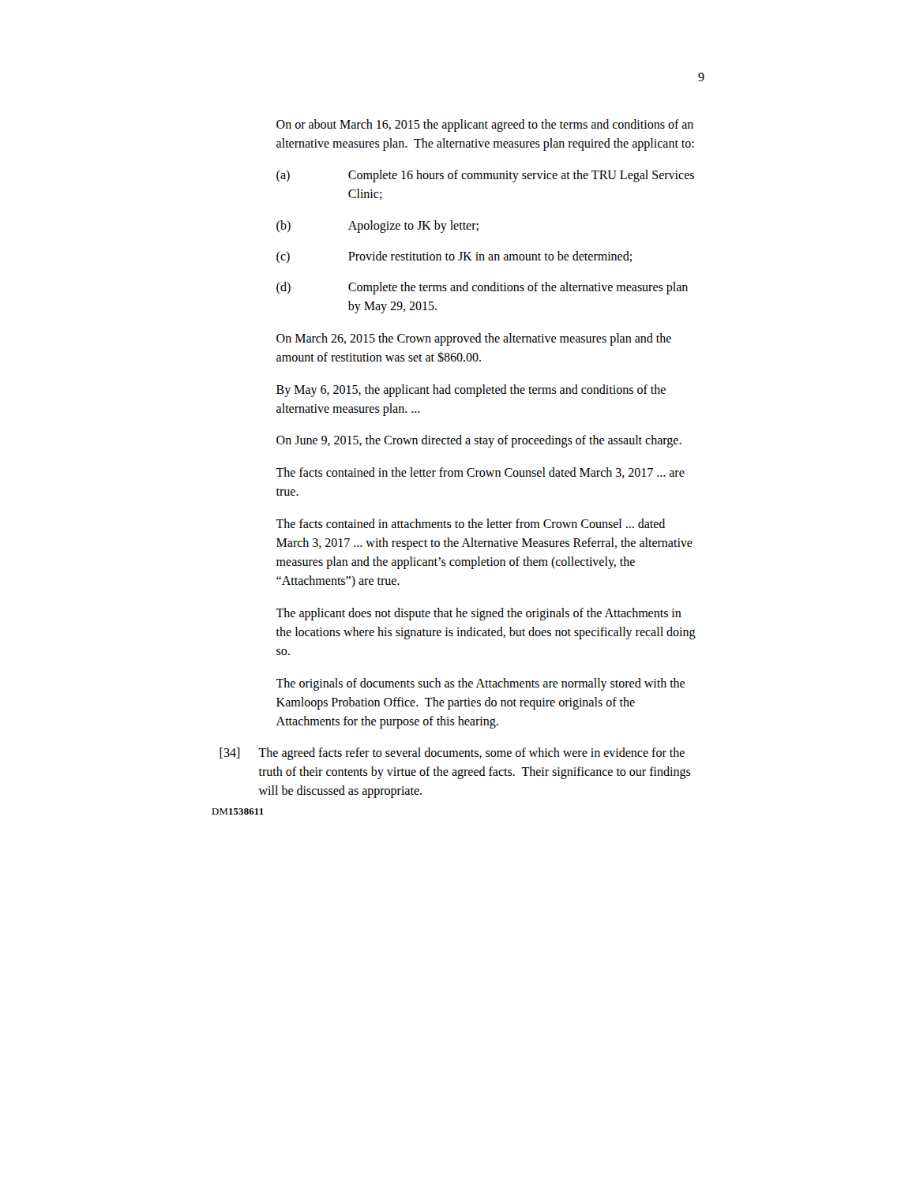9
On or about March 16, 2015 the applicant agreed to the terms and conditions of an alternative measures plan. The alternative measures plan required the applicant to:
(a) Complete 16 hours of community service at the TRU Legal Services Clinic;
(b) Apologize to JK by letter;
(c) Provide restitution to JK in an amount to be determined;
(d) Complete the terms and conditions of the alternative measures plan by May 29, 2015.
On March 26, 2015 the Crown approved the alternative measures plan and the amount of restitution was set at $860.00.
By May 6, 2015, the applicant had completed the terms and conditions of the alternative measures plan. ...
On June 9, 2015, the Crown directed a stay of proceedings of the assault charge.
The facts contained in the letter from Crown Counsel dated March 3, 2017 ... are true.
The facts contained in attachments to the letter from Crown Counsel ... dated March 3, 2017 ... with respect to the Alternative Measures Referral, the alternative measures plan and the applicant’s completion of them (collectively, the “Attachments”) are true.
The applicant does not dispute that he signed the originals of the Attachments in the locations where his signature is indicated, but does not specifically recall doing so.
The originals of documents such as the Attachments are normally stored with the Kamloops Probation Office. The parties do not require originals of the Attachments for the purpose of this hearing.
[34]
The agreed facts refer to several documents, some of which were in evidence for the truth of their contents by virtue of the agreed facts. Their significance to our findings will be discussed as appropriate.
DM1538611